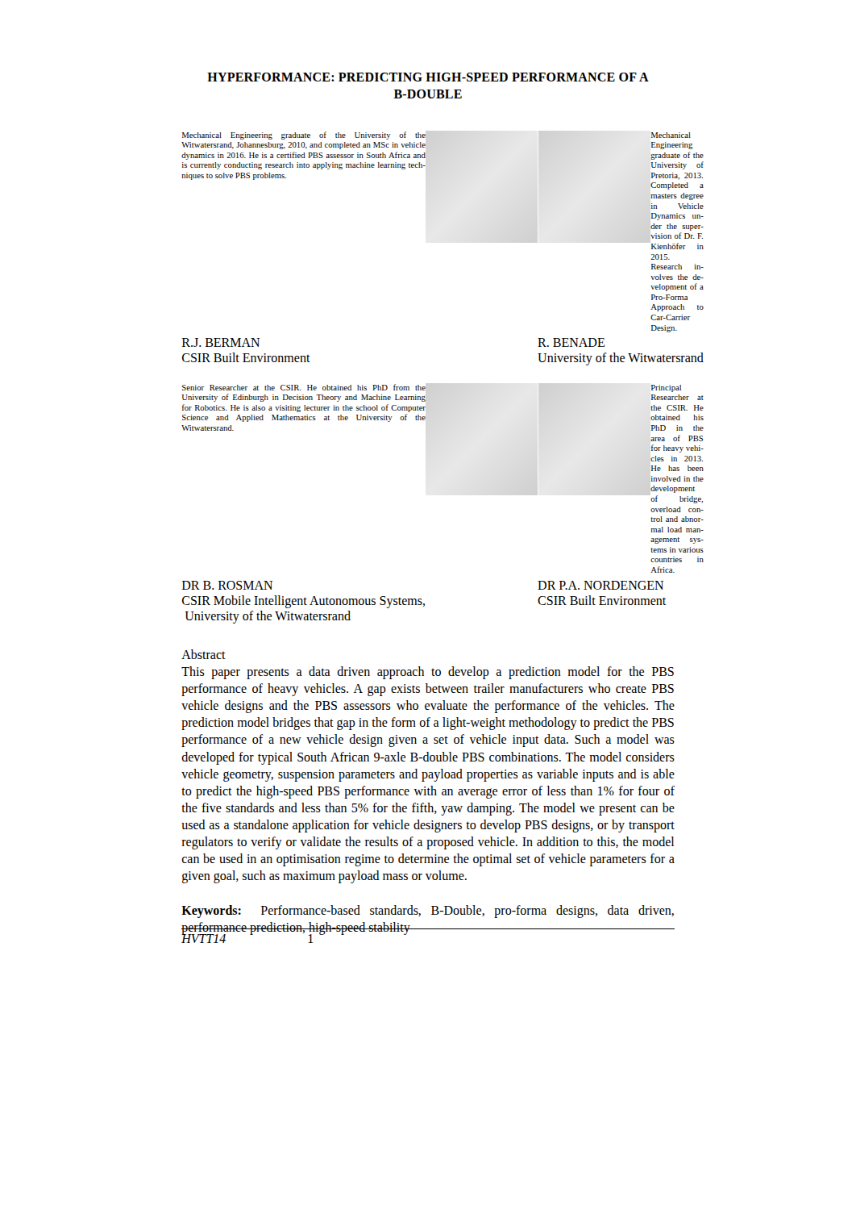HYPERFORMANCE: PREDICTING HIGH-SPEED PERFORMANCE OF A
B-DOUBLE
| Mechanical Engineering graduate of the University of the Witwatersrand, Johannesburg, 2010, and completed an MSc in vehicle dynamics in 2016. He is a certified PBS assessor in South Africa and is currently conducting research into applying machine learning techniques to solve PBS problems. | | | Mechanical Engineering graduate of the University of Pretoria, 2013. Completed a masters degree in Vehicle Dynamics under the supervision of Dr. F. Kienhöfer in 2015. Research involves the development of a Pro-Forma Approach to Car-Carrier Design. |
| R.J. BERMAN CSIR Built Environment | | R. BENADE University of the Witwatersrand |
| Senior Researcher at the CSIR. He obtained his PhD from the University of Edinburgh in Decision Theory and Machine Learning for Robotics. He is also a visiting lecturer in the school of Computer Science and Applied Mathematics at the University of the Witwatersrand. | | | Principal Researcher at the CSIR. He obtained his PhD in the area of PBS for heavy vehicles in 2013. He has been involved in the development of bridge, overload control and abnormal load management systems in various countries in Africa. |
| DR B. ROSMAN CSIR Mobile Intelligent Autonomous Systems, University of the Witwatersrand | | DR P.A. NORDENGEN CSIR Built Environment |
Abstract
This paper presents a data driven approach to develop a prediction model for the PBS performance of heavy vehicles. A gap exists between trailer manufacturers who create PBS vehicle designs and the PBS assessors who evaluate the performance of the vehicles. The prediction model bridges that gap in the form of a light-weight methodology to predict the PBS performance of a new vehicle design given a set of vehicle input data. Such a model was developed for typical South African 9-axle B-double PBS combinations. The model considers vehicle geometry, suspension parameters and payload properties as variable inputs and is able to predict the high-speed PBS performance with an average error of less than 1% for four of the five standards and less than 5% for the fifth, yaw damping. The model we present can be used as a standalone application for vehicle designers to develop PBS designs, or by transport regulators to verify or validate the results of a proposed vehicle. In addition to this, the model can be used in an optimisation regime to determine the optimal set of vehicle parameters for a given goal, such as maximum payload mass or volume.
Keywords: Performance-based standards, B-Double, pro-forma designs, data driven, performance prediction, high-speed stability
HVTT141